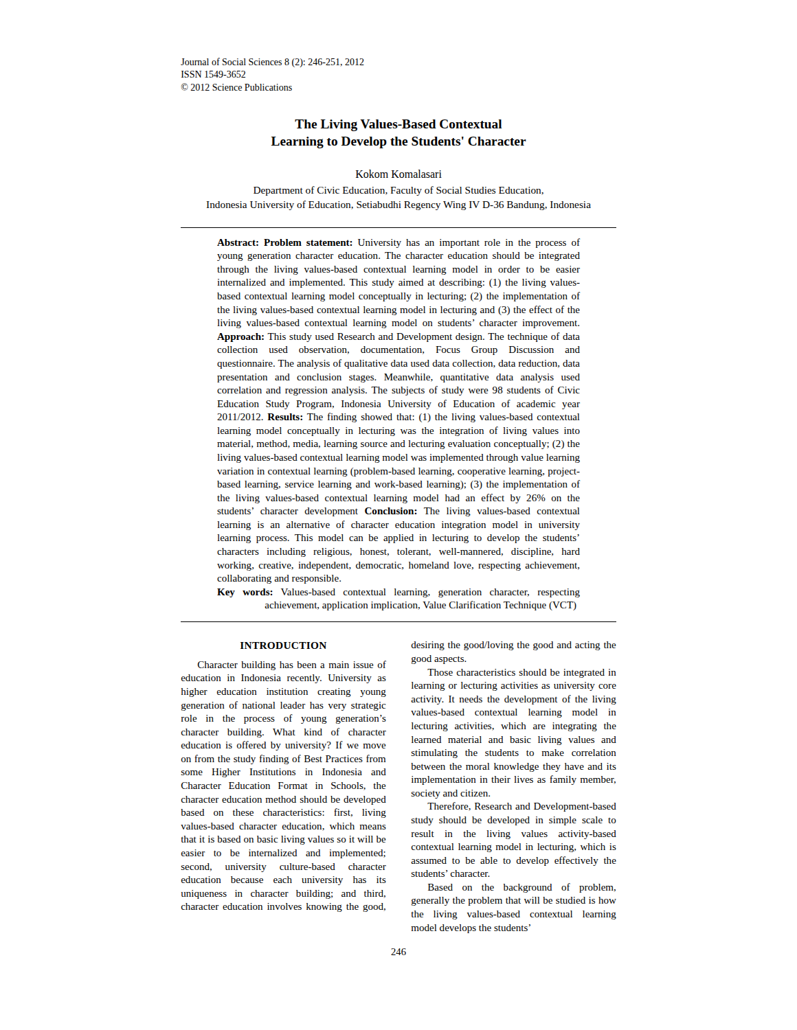Journal of Social Sciences 8 (2): 246-251, 2012
ISSN 1549-3652
© 2012 Science Publications
The Living Values-Based Contextual
Learning to Develop the Students' Character
Kokom Komalasari
Department of Civic Education, Faculty of Social Studies Education,
Indonesia University of Education, Setiabudhi Regency Wing IV D-36 Bandung, Indonesia
Abstract: Problem statement: University has an important role in the process of young generation character education. The character education should be integrated through the living values-based contextual learning model in order to be easier internalized and implemented. This study aimed at describing: (1) the living values-based contextual learning model conceptually in lecturing; (2) the implementation of the living values-based contextual learning model in lecturing and (3) the effect of the living values-based contextual learning model on students’ character improvement. Approach: This study used Research and Development design. The technique of data collection used observation, documentation, Focus Group Discussion and questionnaire. The analysis of qualitative data used data collection, data reduction, data presentation and conclusion stages. Meanwhile, quantitative data analysis used correlation and regression analysis. The subjects of study were 98 students of Civic Education Study Program, Indonesia University of Education of academic year 2011/2012. Results: The finding showed that: (1) the living values-based contextual learning model conceptually in lecturing was the integration of living values into material, method, media, learning source and lecturing evaluation conceptually; (2) the living values-based contextual learning model was implemented through value learning variation in contextual learning (problem-based learning, cooperative learning, project-based learning, service learning and work-based learning); (3) the implementation of the living values-based contextual learning model had an effect by 26% on the students’ character development Conclusion: The living values-based contextual learning is an alternative of character education integration model in university learning process. This model can be applied in lecturing to develop the students’ characters including religious, honest, tolerant, well-mannered, discipline, hard working, creative, independent, democratic, homeland love, respecting achievement, collaborating and responsible.
Key words: Values-based contextual learning, generation character, respecting achievement, application implication, Value Clarification Technique (VCT)
INTRODUCTION
Character building has been a main issue of education in Indonesia recently. University as higher education institution creating young generation of national leader has very strategic role in the process of young generation’s character building. What kind of character education is offered by university? If we move on from the study finding of Best Practices from some Higher Institutions in Indonesia and Character Education Format in Schools, the character education method should be developed based on these characteristics: first, living values-based character education, which means that it is based on basic living values so it will be easier to be internalized and implemented; second, university culture-based character education because each university has its uniqueness in character building; and third, character education involves knowing the good, desiring the good/loving the good and acting the good aspects.
Those characteristics should be integrated in learning or lecturing activities as university core activity. It needs the development of the living values-based contextual learning model in lecturing activities, which are integrating the learned material and basic living values and stimulating the students to make correlation between the moral knowledge they have and its implementation in their lives as family member, society and citizen.
Therefore, Research and Development-based study should be developed in simple scale to result in the living values activity-based contextual learning model in lecturing, which is assumed to be able to develop effectively the students’ character.
Based on the background of problem, generally the problem that will be studied is how the living values-based contextual learning model develops the students’
246